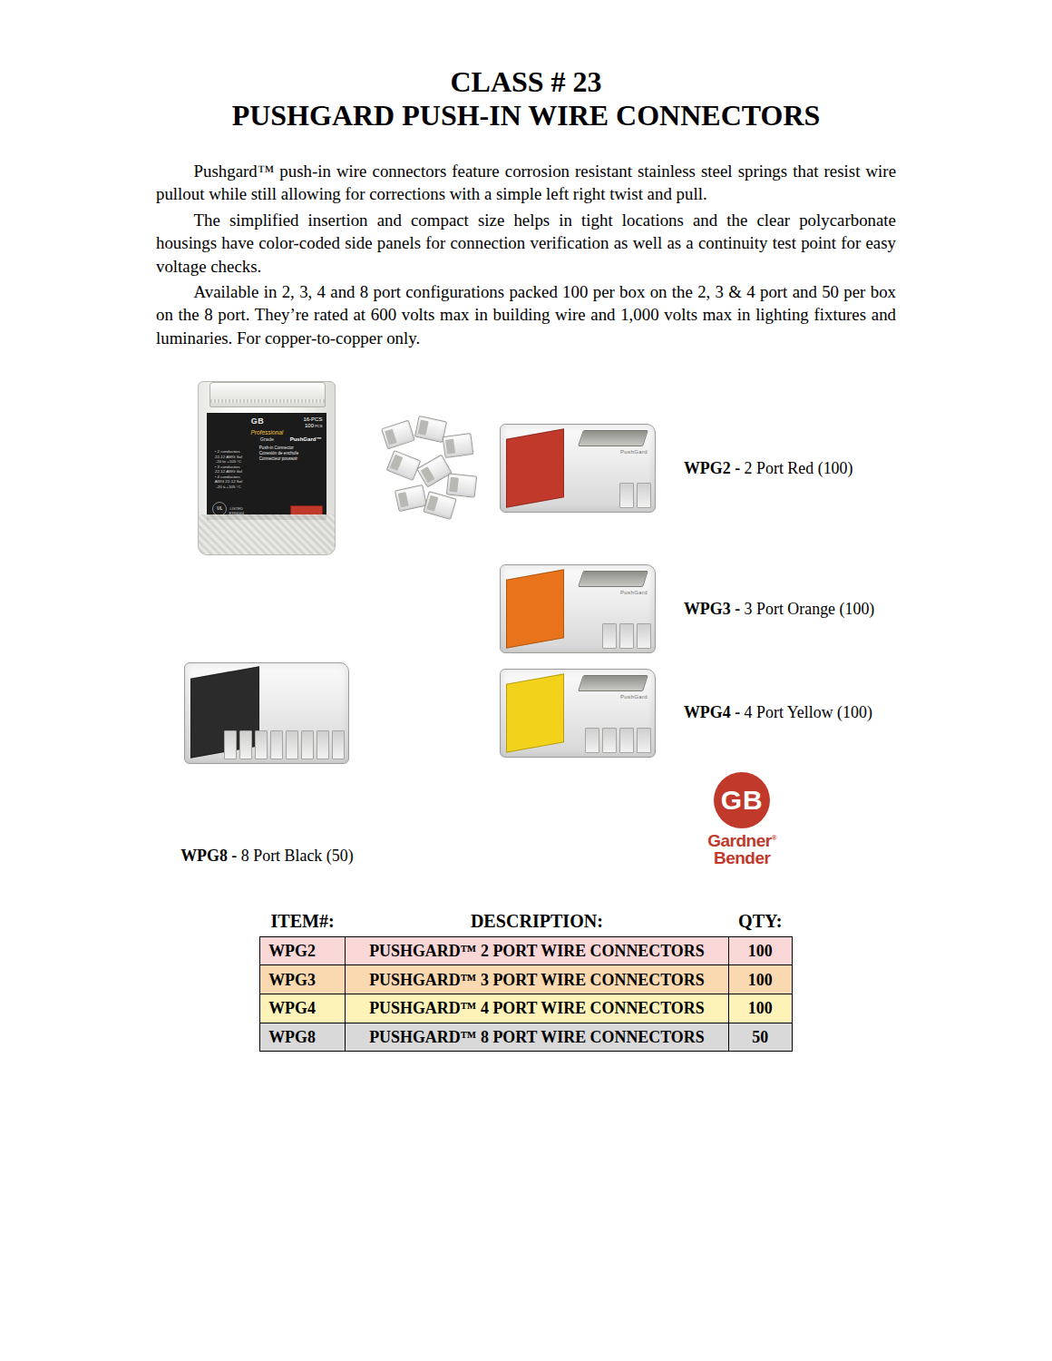CLASS # 23PUSHGARD PUSH-IN WIRE CONNECTORS
Pushgard™ push-in wire connectors feature corrosion resistant stainless steel springs that resist wire pullout while still allowing for corrections with a simple left right twist and pull.
The simplified insertion and compact size helps in tight locations and the clear polycarbonate housings have color-coded side panels for connection verification as well as a continuity test point for easy voltage checks.
Available in 2, 3, 4 and 8 port configurations packed 100 per box on the 2, 3 & 4 port and 50 per box on the 8 port. They’re rated at 600 volts max in building wire and 1,000 volts max in lighting fixtures and luminaries. For copper-to-copper only.
GB 16-PCS
100 PCS
Professional
Grade
PushGard™
Push-in Connector
Conexión de enchufe
Connecteur poussoir
• 2 conductors
22-12 AWG Sol
-20 to +105 °C
• 3 conductors
22-12 AWG Sol
• 4 conductors
AWG 22-12 Sol
-20 à +105 °C
UL
LISTED
E334044
PushGard
WPG2 - 2 Port Red (100)
PushGard
WPG3 - 3 Port Orange (100)
PushGard
WPG4 - 4 Port Yellow (100)
WPG8 - 8 Port Black (50)
GB
Gardner®
Bender
| ITEM#: | DESCRIPTION: | QTY: |
| --- | --- | --- |
| WPG2 | PUSHGARD™ 2 PORT WIRE CONNECTORS | 100 |
| WPG3 | PUSHGARD™ 3 PORT WIRE CONNECTORS | 100 |
| WPG4 | PUSHGARD™ 4 PORT WIRE CONNECTORS | 100 |
| WPG8 | PUSHGARD™ 8 PORT WIRE CONNECTORS | 50 |